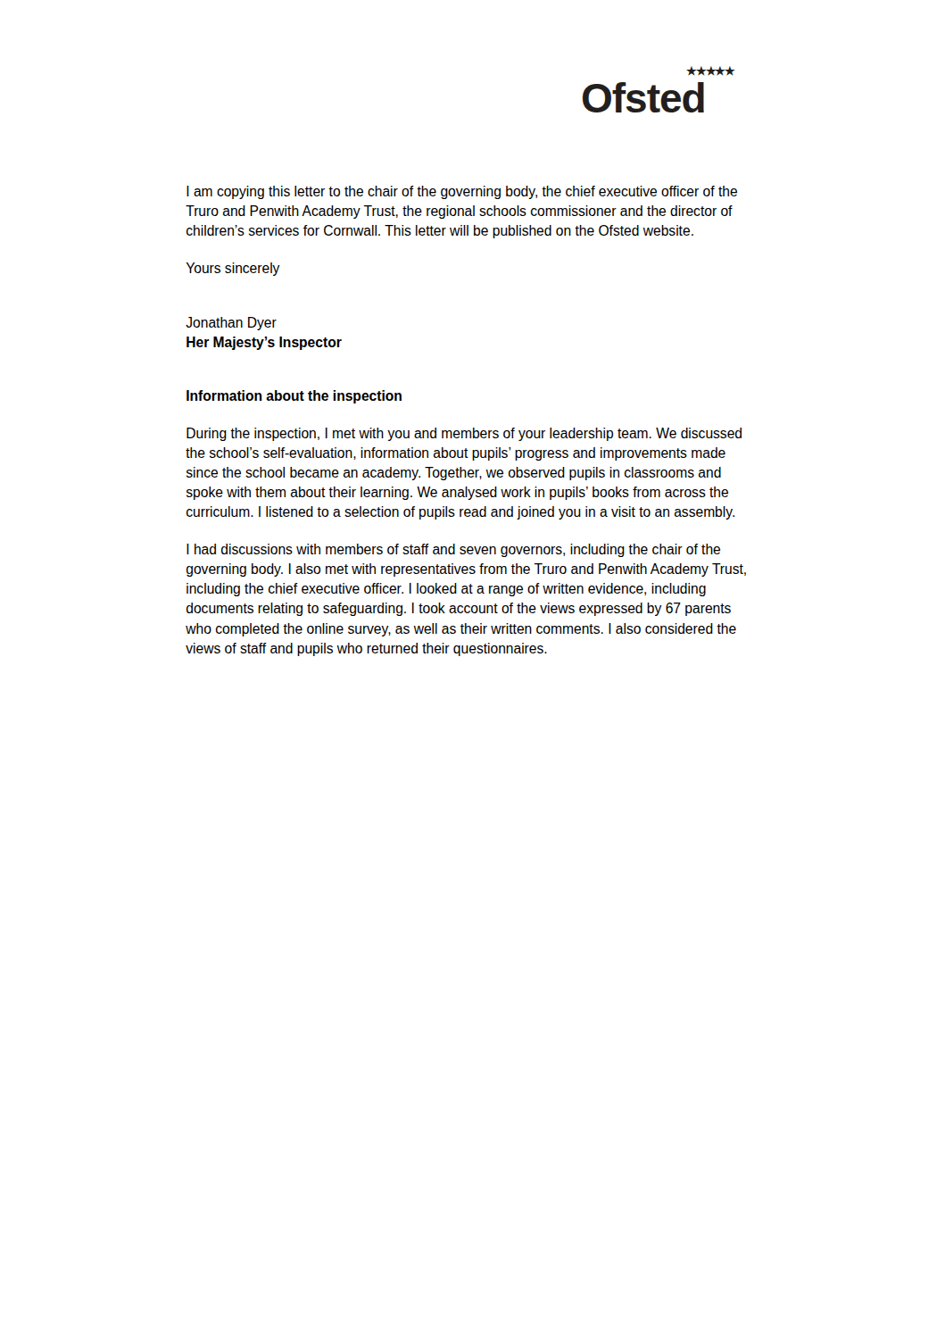★★★ ★★ Ofsted
I am copying this letter to the chair of the governing body, the chief executive officer of the Truro and Penwith Academy Trust, the regional schools commissioner and the director of children’s services for Cornwall. This letter will be published on the Ofsted website.
Yours sincerely
Jonathan Dyer
Her Majesty’s Inspector
Information about the inspection
During the inspection, I met with you and members of your leadership team. We discussed the school’s self-evaluation, information about pupils’ progress and improvements made since the school became an academy. Together, we observed pupils in classrooms and spoke with them about their learning. We analysed work in pupils’ books from across the curriculum. I listened to a selection of pupils read and joined you in a visit to an assembly.
I had discussions with members of staff and seven governors, including the chair of the governing body. I also met with representatives from the Truro and Penwith Academy Trust, including the chief executive officer. I looked at a range of written evidence, including documents relating to safeguarding. I took account of the views expressed by 67 parents who completed the online survey, as well as their written comments. I also considered the views of staff and pupils who returned their questionnaires.